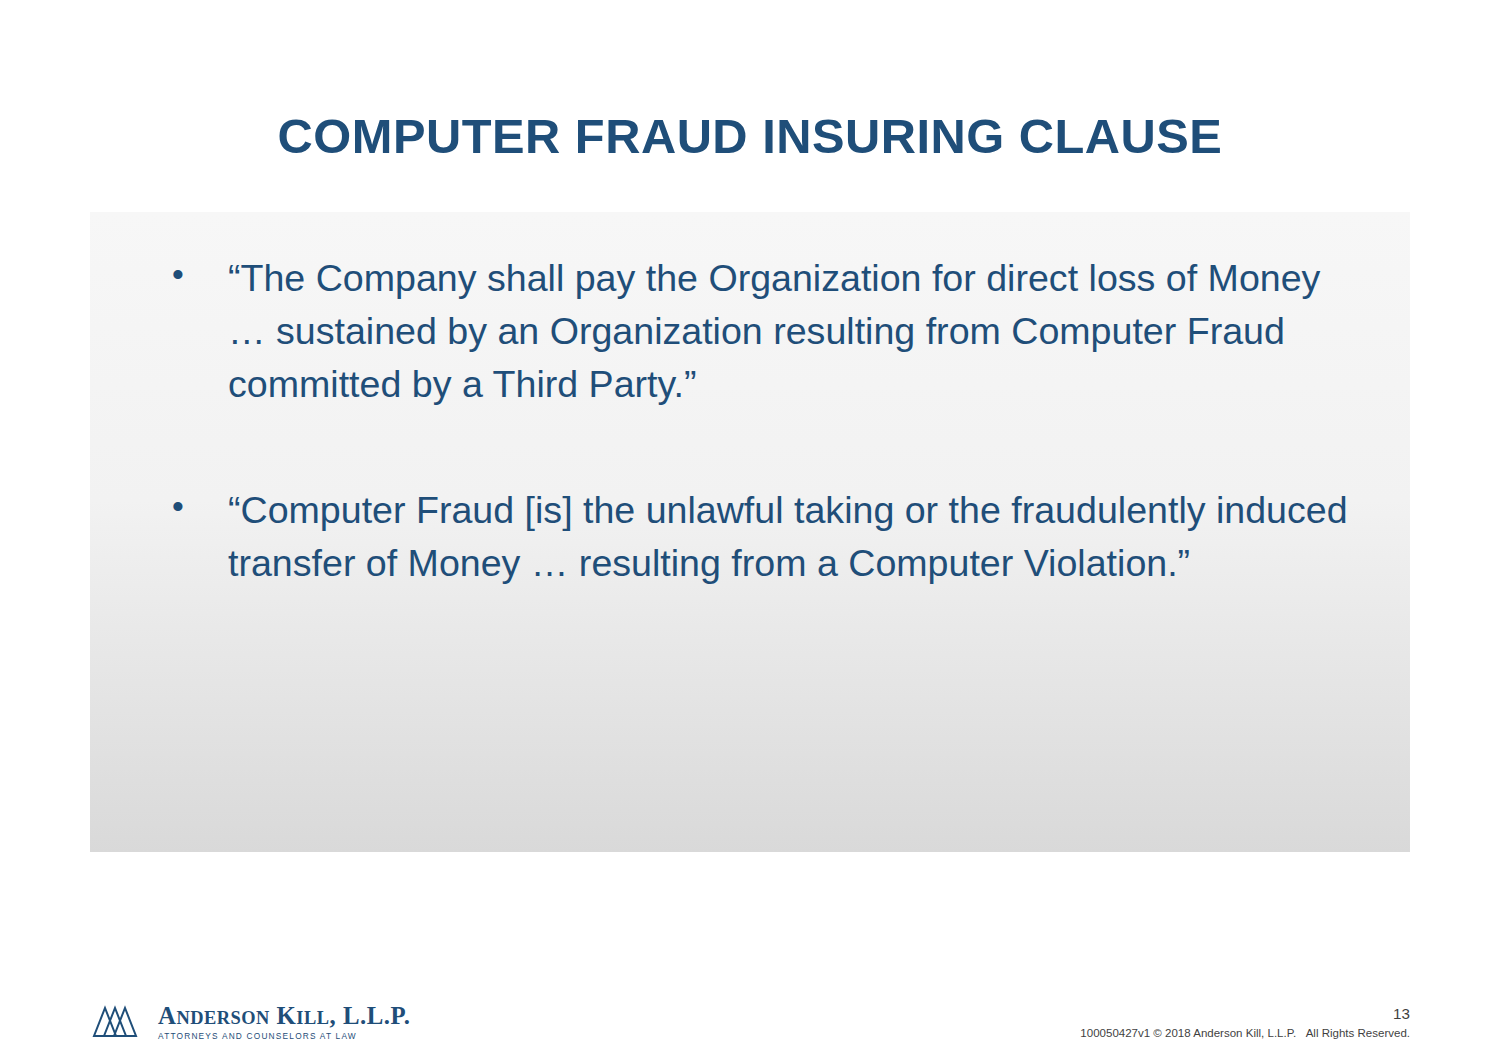COMPUTER FRAUD INSURING CLAUSE
“The Company shall pay the Organization for direct loss of Money … sustained by an Organization resulting from Computer Fraud committed by a Third Party.”
“Computer Fraud [is] the unlawful taking or the fraudulently induced transfer of Money … resulting from a Computer Violation.”
ANDERSON KILL, L.L.P.
ATTORNEYS AND COUNSELORS AT LAW
13
100050427v1 © 2018 Anderson Kill, L.L.P. All Rights Reserved.